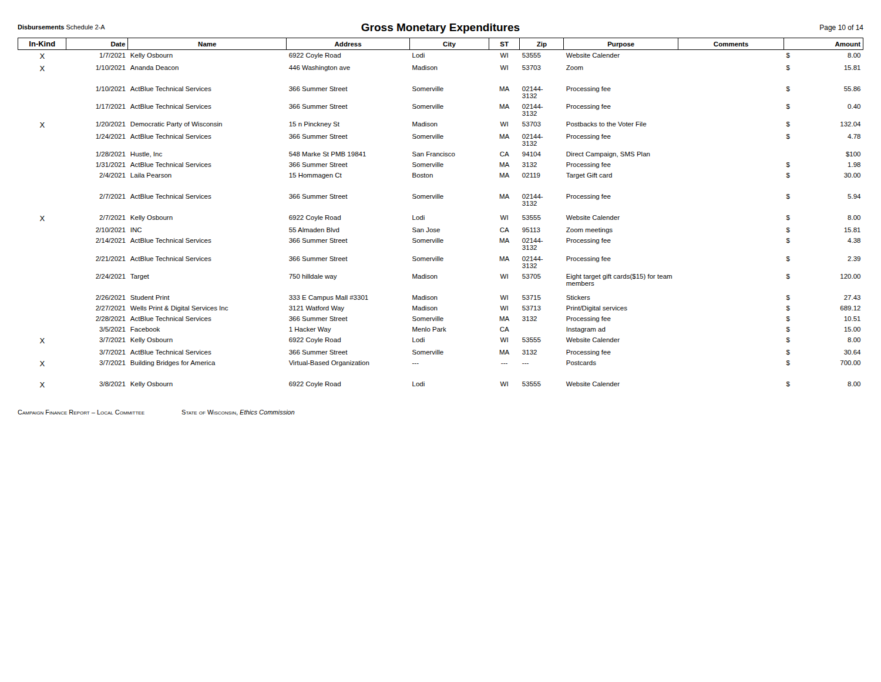Disbursements Schedule 2-A
Gross Monetary Expenditures
Page 10 of 14
| In-Kind | Date | Name | Address | City | ST | Zip | Purpose | Comments | Amount |
| --- | --- | --- | --- | --- | --- | --- | --- | --- | --- |
| X | 1/7/2021 | Kelly Osbourn | 6922 Coyle Road | Lodi | WI | 53555 | Website Calender | | $ 8.00 |
| X | 1/10/2021 | Ananda Deacon | 446 Washington ave | Madison | WI | 53703 | Zoom | | $ 15.81 |
| | 1/10/2021 | ActBlue Technical Services | 366 Summer Street | Somerville | MA | 02144- 3132 | Processing fee | | $ 55.86 |
| | 1/17/2021 | ActBlue Technical Services | 366 Summer Street | Somerville | MA | 02144- 3132 | Processing fee | | $ 0.40 |
| X | 1/20/2021 | Democratic Party of Wisconsin | 15 n Pinckney St | Madison | WI | 53703 | Postbacks to the Voter File | | $ 132.04 |
| | 1/24/2021 | ActBlue Technical Services | 366 Summer Street | Somerville | MA | 02144- 3132 | Processing fee | | $ 4.78 |
| | 1/28/2021 | Hustle, Inc | 548 Marke St PMB 19841 | San Francisco | CA | 94104 | Direct Campaign, SMS Plan | | $100 |
| | 1/31/2021 | ActBlue Technical Services | 366 Summer Street | Somerville | MA | 3132 | Processing fee | | $ 1.98 |
| | 2/4/2021 | Laila Pearson | 15 Hommagen Ct | Boston | MA | 02119 | Target Gift card | | $ 30.00 |
| | 2/7/2021 | ActBlue Technical Services | 366 Summer Street | Somerville | MA | 02144- 3132 | Processing fee | | $ 5.94 |
| X | 2/7/2021 | Kelly Osbourn | 6922 Coyle Road | Lodi | WI | 53555 | Website Calender | | $ 8.00 |
| | 2/10/2021 | INC | 55 Almaden Blvd | San Jose | CA | 95113 | Zoom meetings | | $ 15.81 |
| | 2/14/2021 | ActBlue Technical Services | 366 Summer Street | Somerville | MA | 02144- 3132 | Processing fee | | $ 4.38 |
| | 2/21/2021 | ActBlue Technical Services | 366 Summer Street | Somerville | MA | 02144- 3132 | Processing fee | | $ 2.39 |
| | 2/24/2021 | Target | 750 hilldale way | Madison | WI | 53705 | Eight target gift cards($15) for team members | | $ 120.00 |
| | 2/26/2021 | Student Print | 333 E Campus Mall #3301 | Madison | WI | 53715 | Stickers | | $ 27.43 |
| | 2/27/2021 | Wells Print & Digital Services Inc | 3121 Watford Way | Madison | WI | 53713 | Print/Digital services | | $ 689.12 |
| | 2/28/2021 | ActBlue Technical Services | 366 Summer Street | Somerville | MA | 3132 | Processing fee | | $ 10.51 |
| | 3/5/2021 | Facebook | 1 Hacker Way | Menlo Park | CA | | Instagram ad | | $ 15.00 |
| X | 3/7/2021 | Kelly Osbourn | 6922 Coyle Road | Lodi | WI | 53555 | Website Calender | | $ 8.00 |
| | 3/7/2021 | ActBlue Technical Services | 366 Summer Street | Somerville | MA | 3132 | Processing fee | | $ 30.64 |
| X | 3/7/2021 | Building Bridges for America | Virtual-Based Organization | --- | --- | --- | Postcards | | $ 700.00 |
| X | 3/8/2021 | Kelly Osbourn | 6922 Coyle Road | Lodi | WI | 53555 | Website Calender | | $ 8.00 |
Campaign Finance Report – Local Committee State of Wisconsin, Ethics Commission